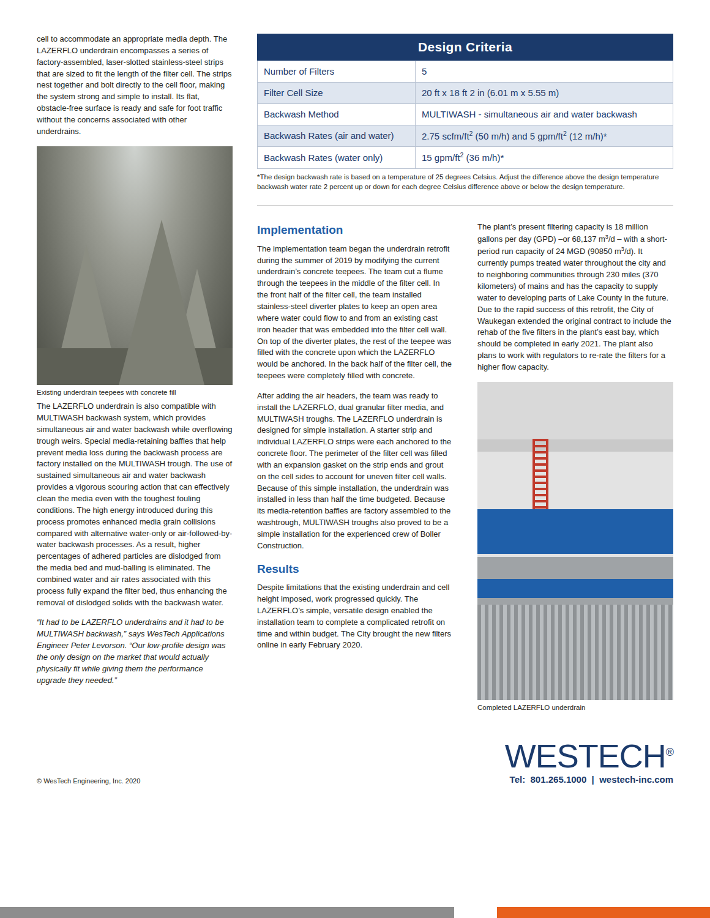cell to accommodate an appropriate media depth. The LAZERFLO underdrain encompasses a series of factory-assembled, laser-slotted stainless-steel strips that are sized to fit the length of the filter cell. The strips nest together and bolt directly to the cell floor, making the system strong and simple to install. Its flat, obstacle-free surface is ready and safe for foot traffic without the concerns associated with other underdrains.
Existing underdrain teepees with concrete fill
The LAZERFLO underdrain is also compatible with MULTIWASH backwash system, which provides simultaneous air and water backwash while overflowing trough weirs. Special media-retaining baffles that help prevent media loss during the backwash process are factory installed on the MULTIWASH trough. The use of sustained simultaneous air and water backwash provides a vigorous scouring action that can effectively clean the media even with the toughest fouling conditions. The high energy introduced during this process promotes enhanced media grain collisions compared with alternative water-only or air-followed-by-water backwash processes. As a result, higher percentages of adhered particles are dislodged from the media bed and mud-balling is eliminated. The combined water and air rates associated with this process fully expand the filter bed, thus enhancing the removal of dislodged solids with the backwash water.
“It had to be LAZERFLO underdrains and it had to be MULTIWASH backwash,” says WesTech Applications Engineer Peter Levorson. “Our low-profile design was the only design on the market that would actually physically fit while giving them the performance upgrade they needed.”
Design Criteria
| Number of Filters | 5 |
| Filter Cell Size | 20 ft x 18 ft 2 in (6.01 m x 5.55 m) |
| Backwash Method | MULTIWASH - simultaneous air and water backwash |
| Backwash Rates (air and water) | 2.75 scfm/ft 2 (50 m/h) and 5 gpm/ft 2 (12 m/h)* |
| Backwash Rates (water only) | 15 gpm/ft 2 (36 m/h)* |
*The design backwash rate is based on a temperature of 25 degrees Celsius. Adjust the difference above the design temperature backwash water rate 2 percent up or down for each degree Celsius difference above or below the design temperature.
Implementation
The implementation team began the underdrain retrofit during the summer of 2019 by modifying the current underdrain’s concrete teepees. The team cut a flume through the teepees in the middle of the filter cell. In the front half of the filter cell, the team installed stainless-steel diverter plates to keep an open area where water could flow to and from an existing cast iron header that was embedded into the filter cell wall. On top of the diverter plates, the rest of the teepee was filled with the concrete upon which the LAZERFLO would be anchored. In the back half of the filter cell, the teepees were completely filled with concrete.
After adding the air headers, the team was ready to install the LAZERFLO, dual granular filter media, and MULTIWASH troughs. The LAZERFLO underdrain is designed for simple installation. A starter strip and individual LAZERFLO strips were each anchored to the concrete floor. The perimeter of the filter cell was filled with an expansion gasket on the strip ends and grout on the cell sides to account for uneven filter cell walls. Because of this simple installation, the underdrain was installed in less than half the time budgeted. Because its media-retention baffles are factory assembled to the washtrough, MULTIWASH troughs also proved to be a simple installation for the experienced crew of Boller Construction.
Results
Despite limitations that the existing underdrain and cell height imposed, work progressed quickly. The LAZERFLO’s simple, versatile design enabled the installation team to complete a complicated retrofit on time and within budget. The City brought the new filters online in early February 2020.
The plant’s present filtering capacity is 18 million gallons per day (GPD) –or 68,137 m3/d – with a short-period run capacity of 24 MGD (90850 m3/d). It currently pumps treated water throughout the city and to neighboring communities through 230 miles (370 kilometers) of mains and has the capacity to supply water to developing parts of Lake County in the future. Due to the rapid success of this retrofit, the City of Waukegan extended the original contract to include the rehab of the five filters in the plant’s east bay, which should be completed in early 2021. The plant also plans to work with regulators to re-rate the filters for a higher flow capacity.
Completed LAZERFLO underdrain
© WesTech Engineering, Inc. 2020
WESTECH®
Tel: 801.265.1000 | westech-inc.com